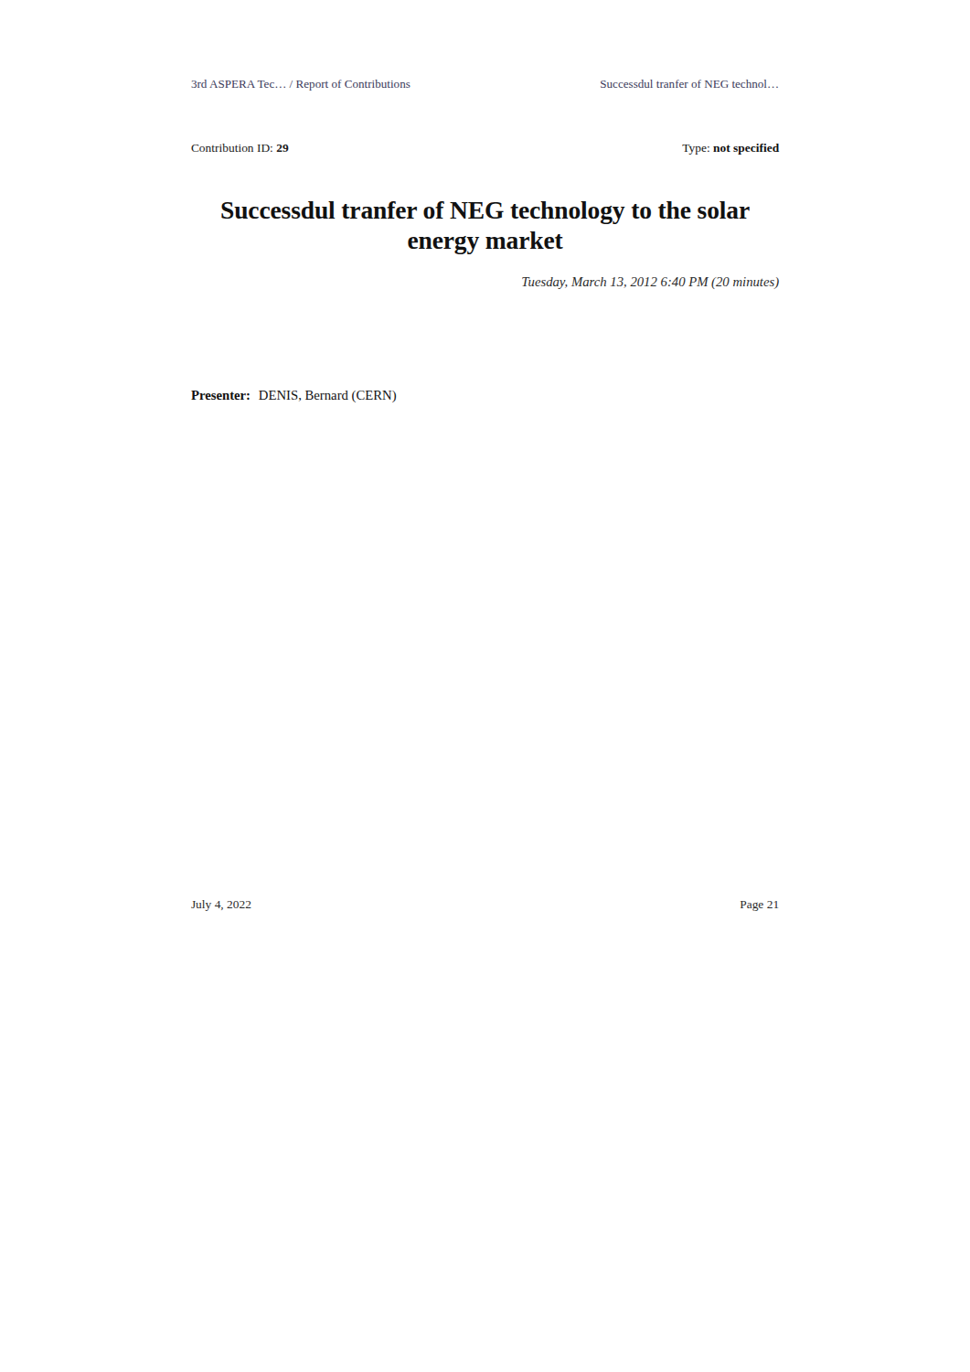3rd ASPERA Tec… / Report of Contributions
Successdul tranfer of NEG technol…
Contribution ID: 29
Type: not specified
Successdul tranfer of NEG technology to the solar
energy market
Tuesday, March 13, 2012 6:40 PM (20 minutes)
Presenter: DENIS, Bernard (CERN)
July 4, 2022
Page 21